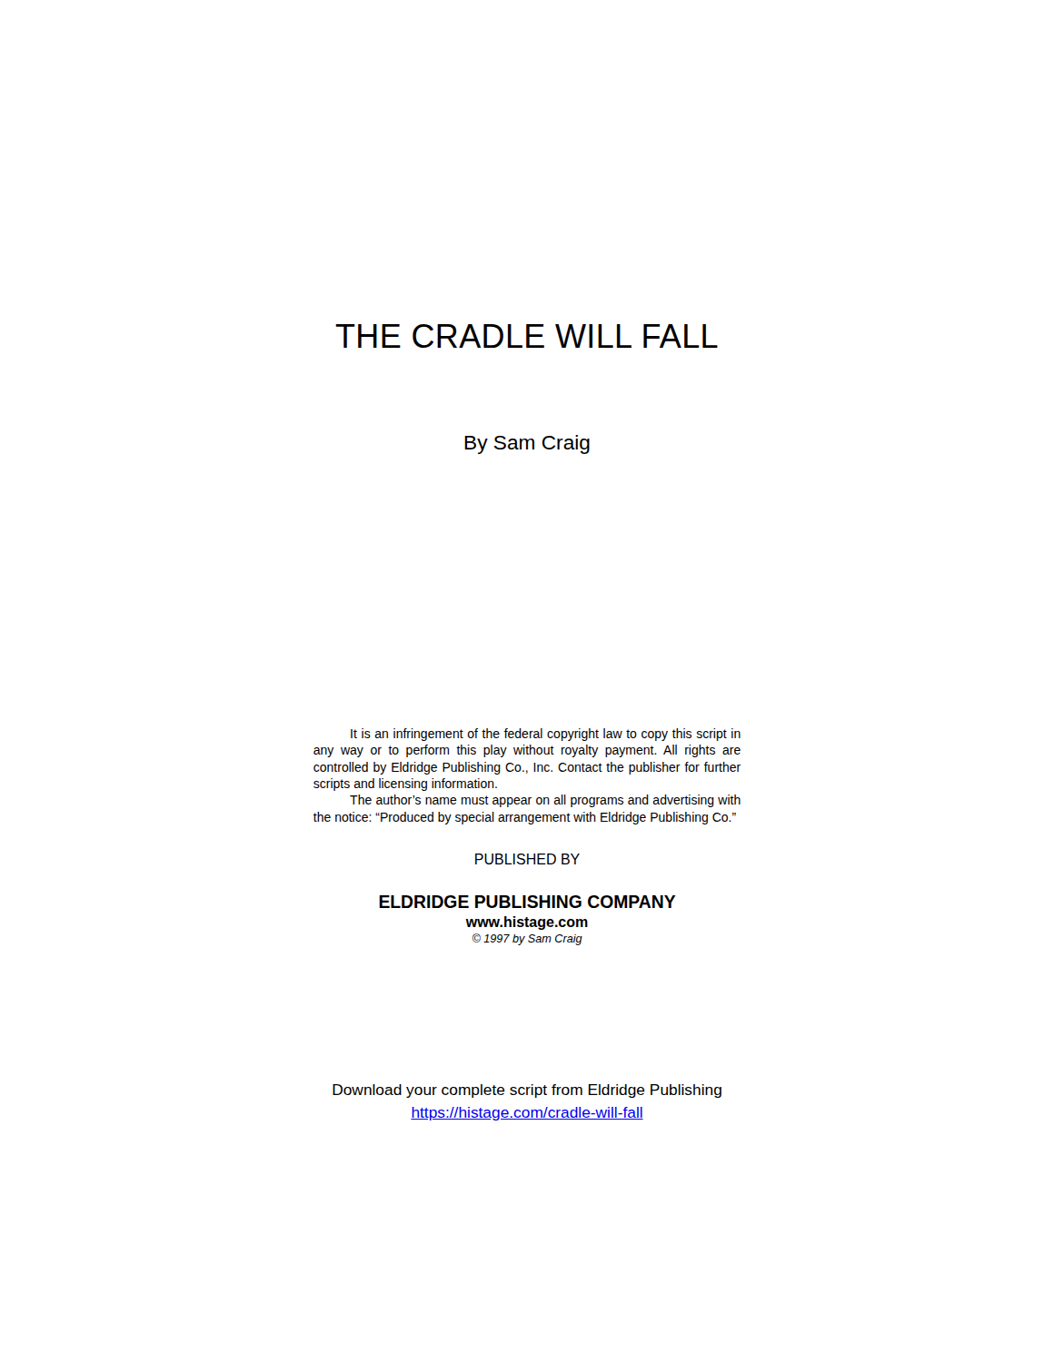THE CRADLE WILL FALL
By Sam Craig
It is an infringement of the federal copyright law to copy this script in any way or to perform this play without royalty payment. All rights are controlled by Eldridge Publishing Co., Inc. Contact the publisher for further scripts and licensing information.
The author’s name must appear on all programs and advertising with the notice: “Produced by special arrangement with Eldridge Publishing Co.”
PUBLISHED BY
ELDRIDGE PUBLISHING COMPANY
www.histage.com
© 1997 by Sam Craig
Download your complete script from Eldridge Publishing
https://histage.com/cradle-will-fall